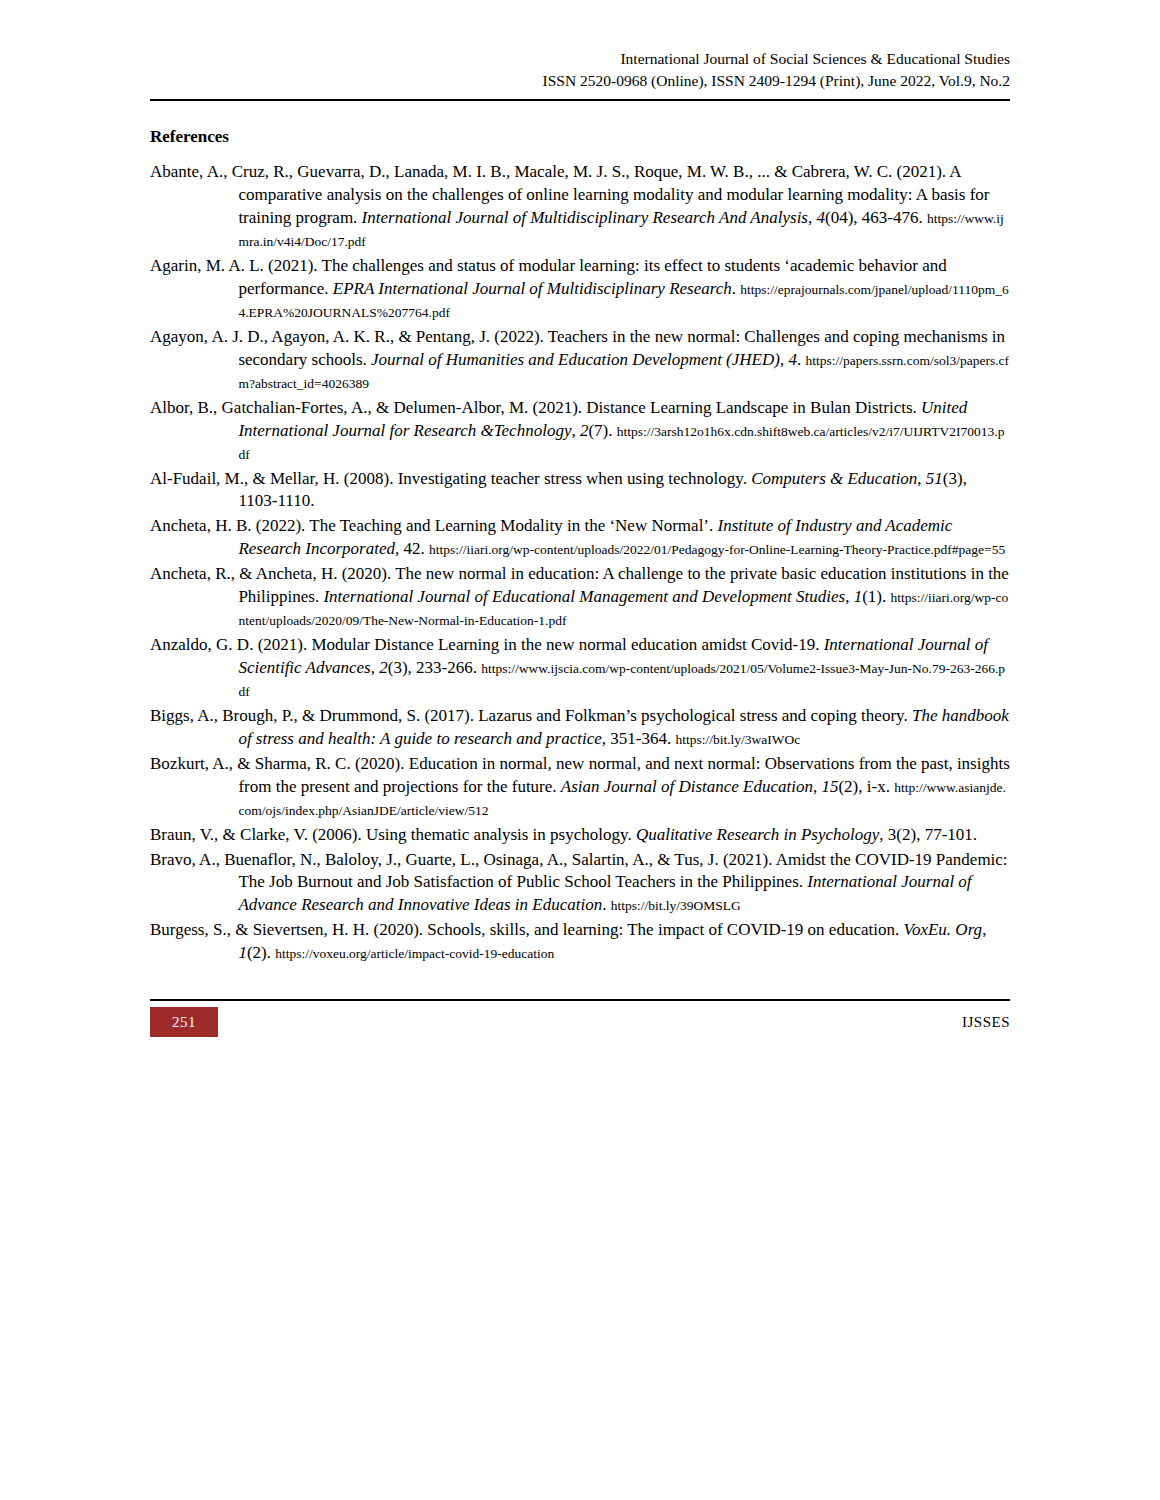International Journal of Social Sciences & Educational Studies ISSN 2520-0968 (Online), ISSN 2409-1294 (Print), June 2022, Vol.9, No.2
References
Abante, A., Cruz, R., Guevarra, D., Lanada, M. I. B., Macale, M. J. S., Roque, M. W. B., ... & Cabrera, W. C. (2021). A comparative analysis on the challenges of online learning modality and modular learning modality: A basis for training program. International Journal of Multidisciplinary Research And Analysis, 4(04), 463-476. https://www.ijmra.in/v4i4/Doc/17.pdf
Agarin, M. A. L. (2021). The challenges and status of modular learning: its effect to students ‘academic behavior and performance. EPRA International Journal of Multidisciplinary Research. https://eprajournals.com/jpanel/upload/1110pm_64.EPRA%20JOURNALS%207764.pdf
Agayon, A. J. D., Agayon, A. K. R., & Pentang, J. (2022). Teachers in the new normal: Challenges and coping mechanisms in secondary schools. Journal of Humanities and Education Development (JHED), 4. https://papers.ssrn.com/sol3/papers.cfm?abstract_id=4026389
Albor, B., Gatchalian-Fortes, A., & Delumen-Albor, M. (2021). Distance Learning Landscape in Bulan Districts. United International Journal for Research &Technology, 2(7). https://3arsh12o1h6x.cdn.shift8web.ca/articles/v2/i7/UIJRTV2I70013.pdf
Al-Fudail, M., & Mellar, H. (2008). Investigating teacher stress when using technology. Computers & Education, 51(3), 1103-1110.
Ancheta, H. B. (2022). The Teaching and Learning Modality in the ‘New Normal’. Institute of Industry and Academic Research Incorporated, 42. https://iiari.org/wp-content/uploads/2022/01/Pedagogy-for-Online-Learning-Theory-Practice.pdf#page=55
Ancheta, R., & Ancheta, H. (2020). The new normal in education: A challenge to the private basic education institutions in the Philippines. International Journal of Educational Management and Development Studies, 1(1). https://iiari.org/wp-content/uploads/2020/09/The-New-Normal-in-Education-1.pdf
Anzaldo, G. D. (2021). Modular Distance Learning in the new normal education amidst Covid-19. International Journal of Scientific Advances, 2(3), 233-266. https://www.ijscia.com/wp-content/uploads/2021/05/Volume2-Issue3-May-Jun-No.79-263-266.pdf
Biggs, A., Brough, P., & Drummond, S. (2017). Lazarus and Folkman’s psychological stress and coping theory. The handbook of stress and health: A guide to research and practice, 351-364. https://bit.ly/3waIWOc
Bozkurt, A., & Sharma, R. C. (2020). Education in normal, new normal, and next normal: Observations from the past, insights from the present and projections for the future. Asian Journal of Distance Education, 15(2), i-x. http://www.asianjde.com/ojs/index.php/AsianJDE/article/view/512
Braun, V., & Clarke, V. (2006). Using thematic analysis in psychology. Qualitative Research in Psychology, 3(2), 77-101.
Bravo, A., Buenaflor, N., Baloloy, J., Guarte, L., Osinaga, A., Salartin, A., & Tus, J. (2021). Amidst the COVID-19 Pandemic: The Job Burnout and Job Satisfaction of Public School Teachers in the Philippines. International Journal of Advance Research and Innovative Ideas in Education. https://bit.ly/39OMSLG
Burgess, S., & Sievertsen, H. H. (2020). Schools, skills, and learning: The impact of COVID-19 on education. VoxEu. Org, 1(2). https://voxeu.org/article/impact-covid-19-education
251 IJSSES